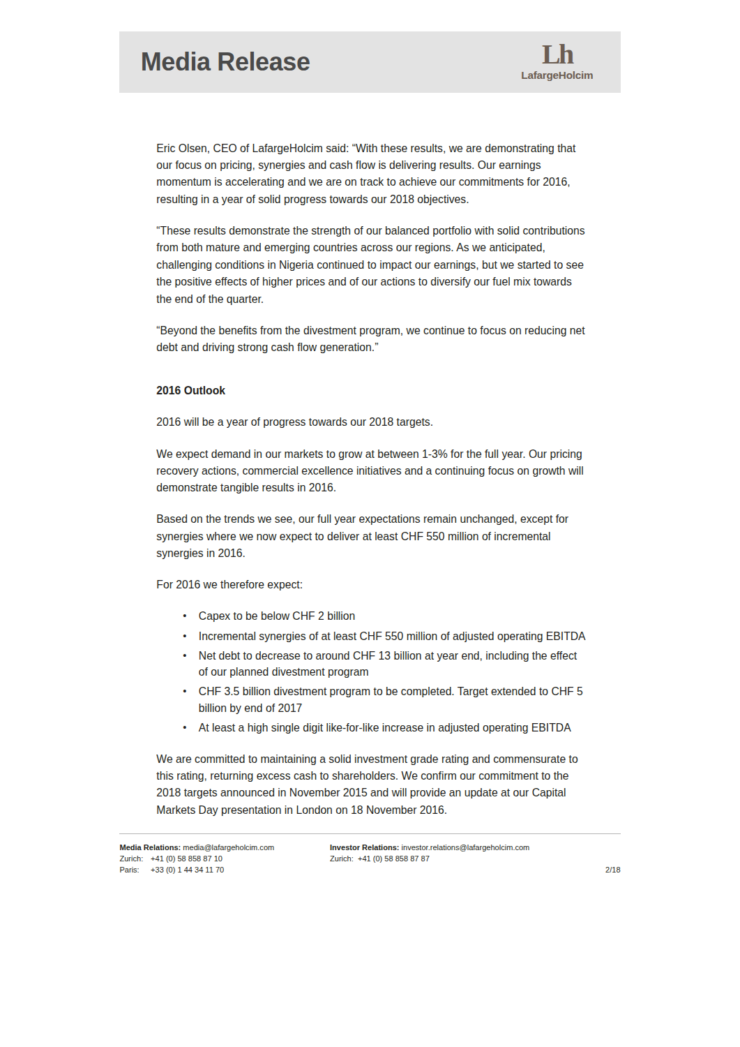Media Release
Lh
LafargeHolcim
Eric Olsen, CEO of LafargeHolcim said: “With these results, we are demonstrating that our focus on pricing, synergies and cash flow is delivering results. Our earnings momentum is accelerating and we are on track to achieve our commitments for 2016, resulting in a year of solid progress towards our 2018 objectives.
“These results demonstrate the strength of our balanced portfolio with solid contributions from both mature and emerging countries across our regions. As we anticipated, challenging conditions in Nigeria continued to impact our earnings, but we started to see the positive effects of higher prices and of our actions to diversify our fuel mix towards the end of the quarter.
“Beyond the benefits from the divestment program, we continue to focus on reducing net debt and driving strong cash flow generation.”
2016 Outlook
2016 will be a year of progress towards our 2018 targets.
We expect demand in our markets to grow at between 1-3% for the full year. Our pricing recovery actions, commercial excellence initiatives and a continuing focus on growth will demonstrate tangible results in 2016.
Based on the trends we see, our full year expectations remain unchanged, except for synergies where we now expect to deliver at least CHF 550 million of incremental synergies in 2016.
For 2016 we therefore expect:
Capex to be below CHF 2 billion
Incremental synergies of at least CHF 550 million of adjusted operating EBITDA
Net debt to decrease to around CHF 13 billion at year end, including the effect of our planned divestment program
CHF 3.5 billion divestment program to be completed. Target extended to CHF 5 billion by end of 2017
At least a high single digit like-for-like increase in adjusted operating EBITDA
We are committed to maintaining a solid investment grade rating and commensurate to this rating, returning excess cash to shareholders. We confirm our commitment to the 2018 targets announced in November 2015 and will provide an update at our Capital Markets Day presentation in London on 18 November 2016.
Media Relations: media@lafargeholcim.com
Zurich: +41 (0) 58 858 87 10
Paris: +33 (0) 1 44 34 11 70
Investor Relations: investor.relations@lafargeholcim.com
Zurich: +41 (0) 58 858 87 87
2/18